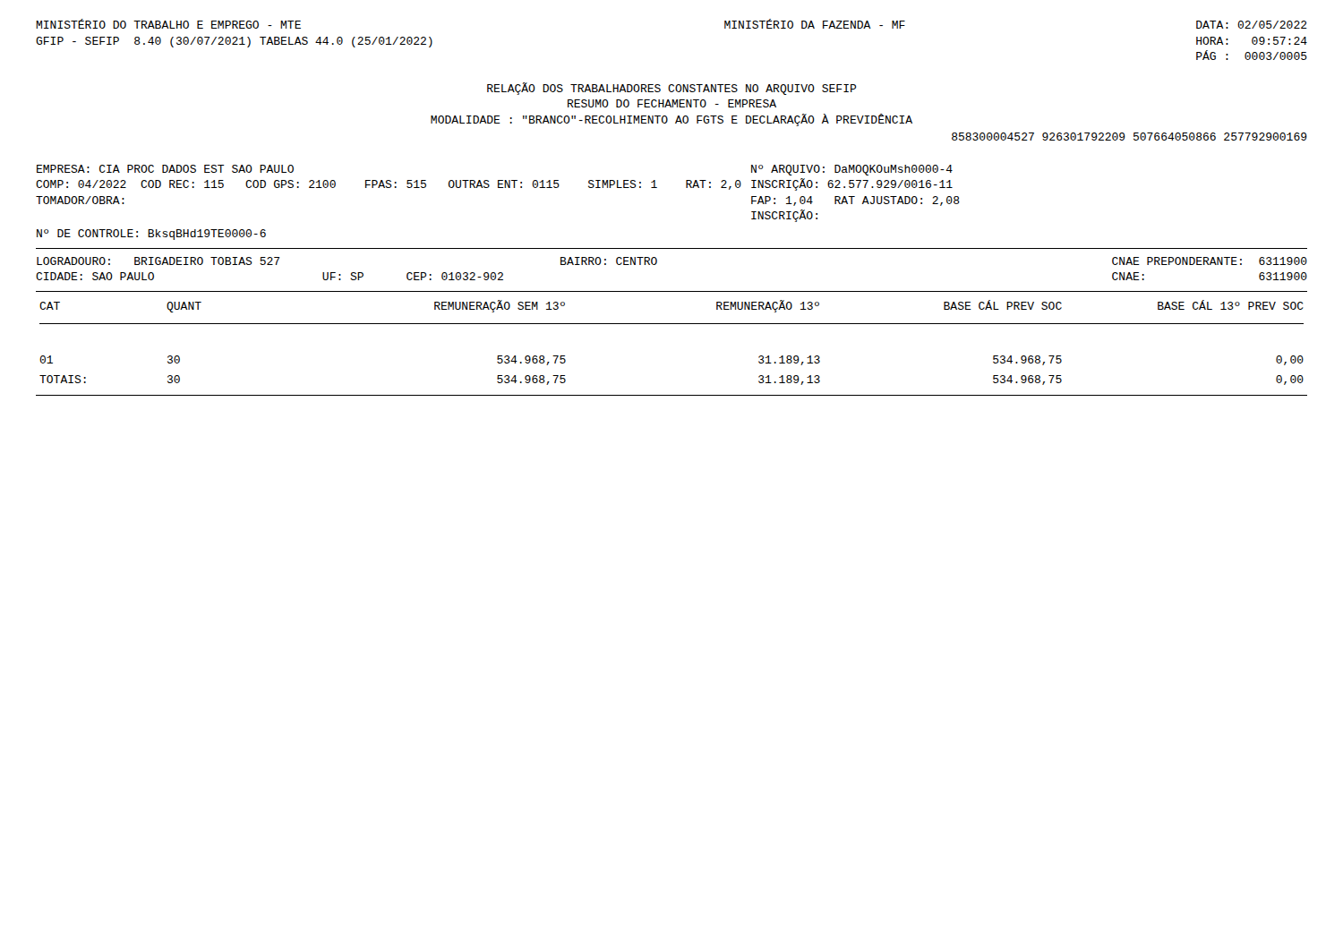MINISTÉRIO DO TRABALHO E EMPREGO - MTE GFIP - SEFIP 8.40 (30/07/2021) TABELAS 44.0 (25/01/2022)
MINISTÉRIO DA FAZENDA - MF
DATA: 02/05/2022 HORA: 09:57:24 PÁG : 0003/0005
RELAÇÃO DOS TRABALHADORES CONSTANTES NO ARQUIVO SEFIP RESUMO DO FECHAMENTO - EMPRESA MODALIDADE : "BRANCO"-RECOLHIMENTO AO FGTS E DECLARAÇÃO À PREVIDÊNCIA
858300004527 926301792209 507664050866 257792900169
EMPRESA: CIA PROC DADOS EST SAO PAULO COMP: 04/2022 COD REC: 115 COD GPS: 2100 FPAS: 515 OUTRAS ENT: 0115 SIMPLES: 1 RAT: 2,0 TOMADOR/OBRA:
Nº ARQUIVO: DaMOQKOuMsh0000-4 INSCRIÇÃO: 62.577.929/0016-11 FAP: 1,04 RAT AJUSTADO: 2,08 INSCRIÇÃO:
Nº DE CONTROLE: BksqBHd19TE0000-6
LOGRADOURO: BRIGADEIRO TOBIAS 527 BAIRRO: CENTRO CIDADE: SAO PAULO UF: SP CEP: 01032-902
CNAE PREPONDERANTE: 6311900 CNAE: 6311900
| CAT | QUANT | REMUNERAÇÃO SEM 13º | REMUNERAÇÃO 13º | BASE CÁL PREV SOC | BASE CÁL 13º PREV SOC |
| --- | --- | --- | --- | --- | --- |
| 01 | 30 | 534.968,75 | 31.189,13 | 534.968,75 | 0,00 |
| TOTAIS: | 30 | 534.968,75 | 31.189,13 | 534.968,75 | 0,00 |